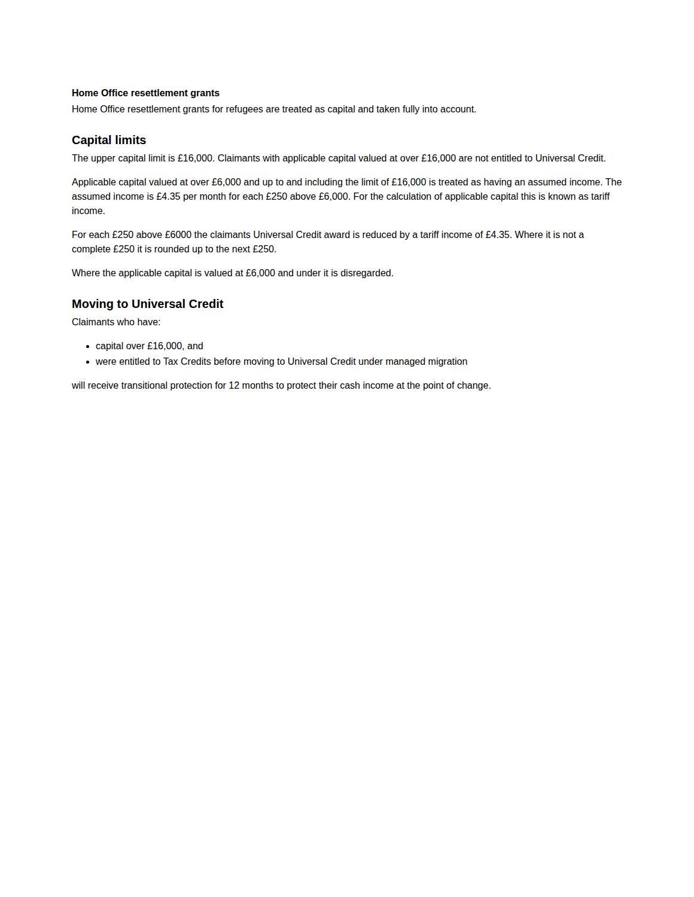Home Office resettlement grants
Home Office resettlement grants for refugees are treated as capital and taken fully into account.
Capital limits
The upper capital limit is £16,000. Claimants with applicable capital valued at over £16,000 are not entitled to Universal Credit.
Applicable capital valued at over £6,000 and up to and including the limit of £16,000 is treated as having an assumed income. The assumed income is £4.35 per month for each £250 above £6,000. For the calculation of applicable capital this is known as tariff income.
For each £250 above £6000 the claimants Universal Credit award is reduced by a tariff income of £4.35. Where it is not a complete £250 it is rounded up to the next £250.
Where the applicable capital is valued at £6,000 and under it is disregarded.
Moving to Universal Credit
Claimants who have:
capital over £16,000, and
were entitled to Tax Credits before moving to Universal Credit under managed migration
will receive transitional protection for 12 months to protect their cash income at the point of change.